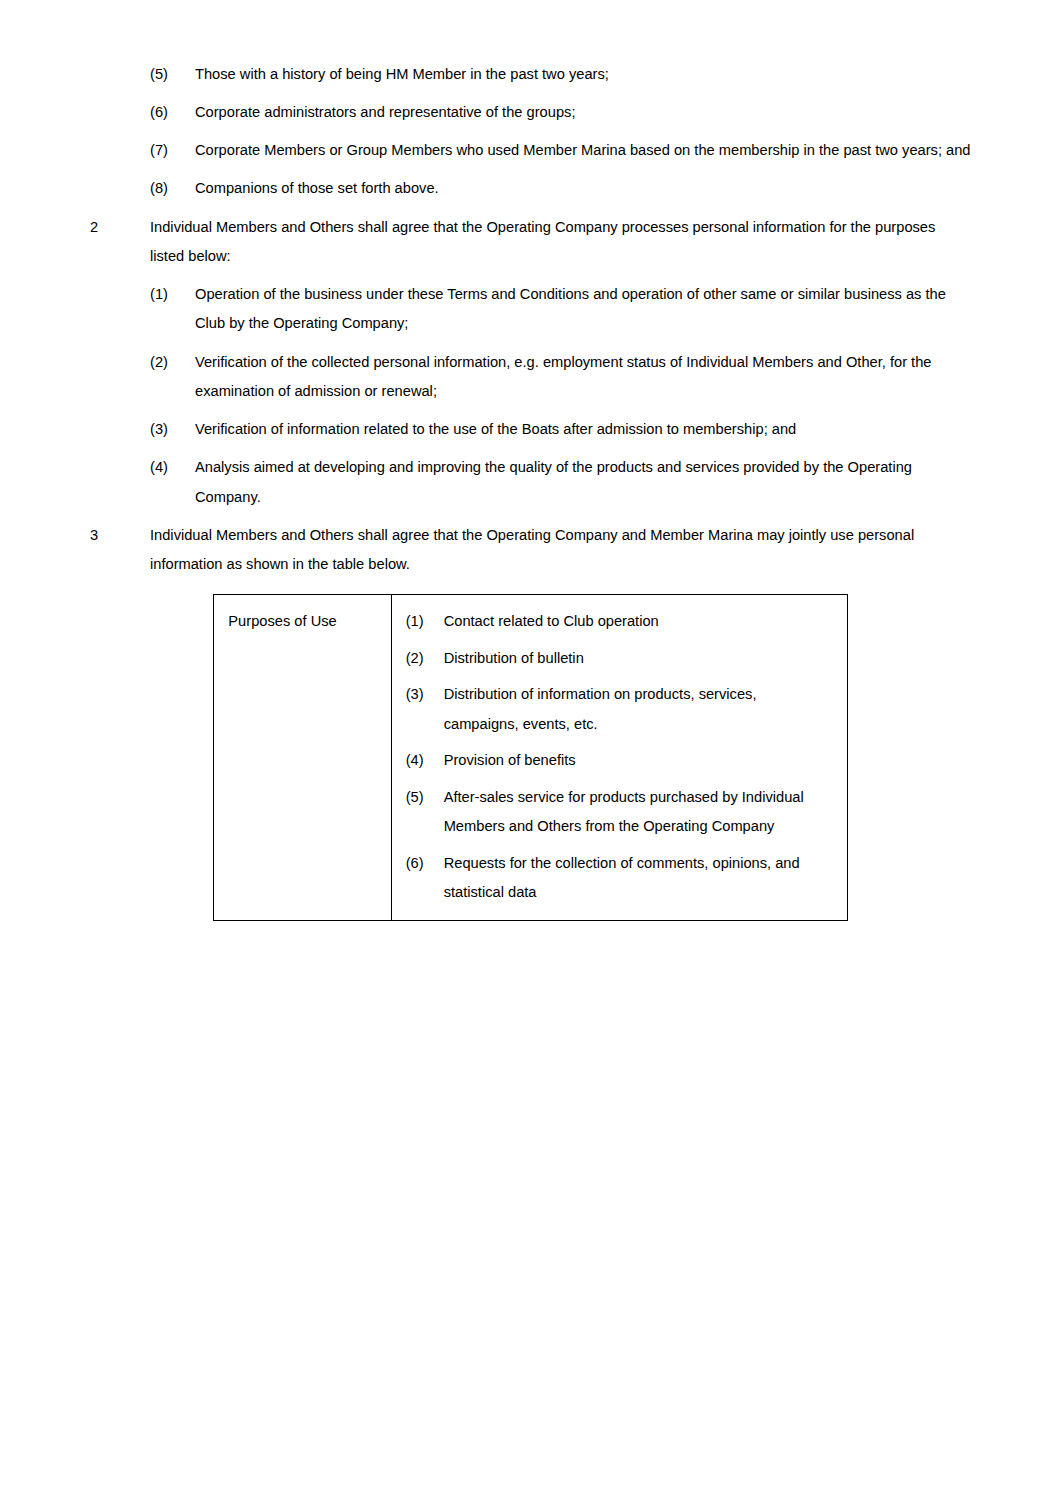(5)
Those with a history of being HM Member in the past two years;
(6)
Corporate administrators and representative of the groups;
(7)
Corporate Members or Group Members who used Member Marina based on the membership in the past two years; and
(8)
Companions of those set forth above.
2
Individual Members and Others shall agree that the Operating Company processes personal information for the purposes listed below:
(1)
Operation of the business under these Terms and Conditions and operation of other same or similar business as the Club by the Operating Company;
(2)
Verification of the collected personal information, e.g. employment status of Individual Members and Other, for the examination of admission or renewal;
(3)
Verification of information related to the use of the Boats after admission to membership; and
(4)
Analysis aimed at developing and improving the quality of the products and services provided by the Operating Company.
3
Individual Members and Others shall agree that the Operating Company and Member Marina may jointly use personal information as shown in the table below.
| Purposes of Use | (1) Contact related to Club operation (2) Distribution of bulletin (3) Distribution of information on products, services, campaigns, events, etc. (4) Provision of benefits (5) After-sales service for products purchased by Individual Members and Others from the Operating Company (6) Requests for the collection of comments, opinions, and statistical data |